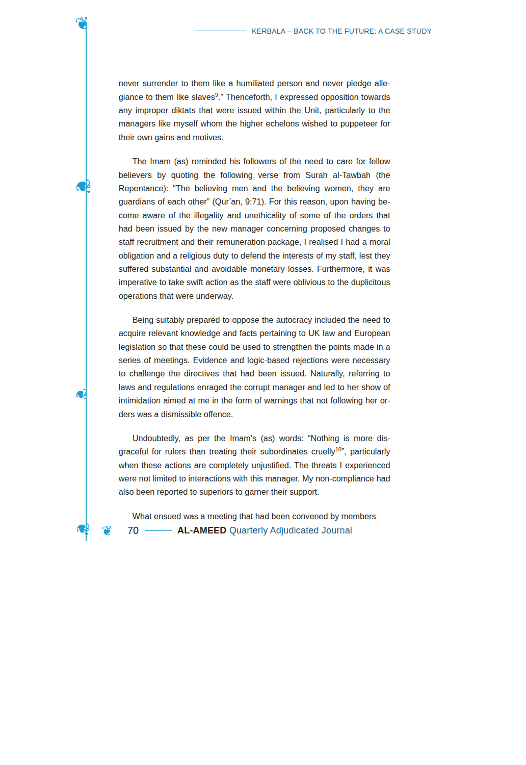❦ ❦ ❦ ❦
Kerbala – Back to the Future: A Case Study
never surrender to them like a humiliated person and never pledge allegiance to them like slaves9.” Thenceforth, I expressed opposition towards any improper diktats that were issued within the Unit, particularly to the managers like myself whom the higher echelons wished to puppeteer for their own gains and motives.
The Imam (as) reminded his followers of the need to care for fellow believers by quoting the following verse from Surah al-Tawbah (the Repentance): “The believing men and the believing women, they are guardians of each other” (Qur’an, 9:71). For this reason, upon having become aware of the illegality and unethicality of some of the orders that had been issued by the new manager concerning proposed changes to staff recruitment and their remuneration package, I realised I had a moral obligation and a religious duty to defend the interests of my staff, lest they suffered substantial and avoidable monetary losses. Furthermore, it was imperative to take swift action as the staff were oblivious to the duplicitous operations that were underway.
Being suitably prepared to oppose the autocracy included the need to acquire relevant knowledge and facts pertaining to UK law and European legislation so that these could be used to strengthen the points made in a series of meetings. Evidence and logic-based rejections were necessary to challenge the directives that had been issued. Naturally, referring to laws and regulations enraged the corrupt manager and led to her show of intimidation aimed at me in the form of warnings that not following her orders was a dismissible offence.
Undoubtedly, as per the Imam’s (as) words: “Nothing is more disgraceful for rulers than treating their subordinates cruelly10”, particularly when these actions are completely unjustified. The threats I experienced were not limited to interactions with this manager. My non-compliance had also been reported to superiors to garner their support.
What ensued was a meeting that had been convened by members
❦ 70 AL-AMEED Quarterly Adjudicated Journal